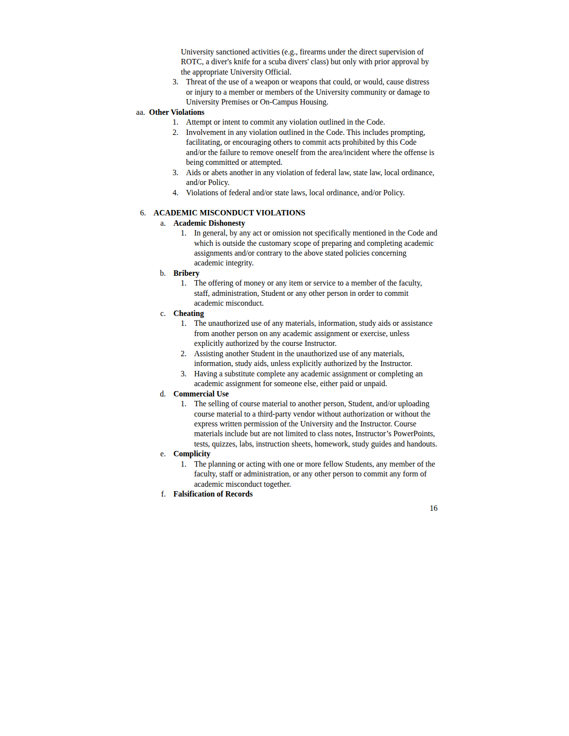University sanctioned activities (e.g., firearms under the direct supervision of ROTC, a diver's knife for a scuba divers' class) but only with prior approval by the appropriate University Official.
Threat of the use of a weapon or weapons that could, or would, cause distress or injury to a member or members of the University community or damage to University Premises or On-Campus Housing.
aa. Other Violations
Attempt or intent to commit any violation outlined in the Code.
Involvement in any violation outlined in the Code. This includes prompting, facilitating, or encouraging others to commit acts prohibited by this Code and/or the failure to remove oneself from the area/incident where the offense is being committed or attempted.
Aids or abets another in any violation of federal law, state law, local ordinance, and/or Policy.
Violations of federal and/or state laws, local ordinance, and/or Policy.
ACADEMIC MISCONDUCT VIOLATIONS
Academic Dishonesty
In general, by any act or omission not specifically mentioned in the Code and which is outside the customary scope of preparing and completing academic assignments and/or contrary to the above stated policies concerning academic integrity.
Bribery
The offering of money or any item or service to a member of the faculty, staff, administration, Student or any other person in order to commit academic misconduct.
Cheating
The unauthorized use of any materials, information, study aids or assistance from another person on any academic assignment or exercise, unless explicitly authorized by the course Instructor.
Assisting another Student in the unauthorized use of any materials, information, study aids, unless explicitly authorized by the Instructor.
Having a substitute complete any academic assignment or completing an academic assignment for someone else, either paid or unpaid.
Commercial Use
The selling of course material to another person, Student, and/or uploading course material to a third-party vendor without authorization or without the express written permission of the University and the Instructor. Course materials include but are not limited to class notes, Instructor’s PowerPoints, tests, quizzes, labs, instruction sheets, homework, study guides and handouts.
Complicity
The planning or acting with one or more fellow Students, any member of the faculty, staff or administration, or any other person to commit any form of academic misconduct together.
Falsification of Records
16